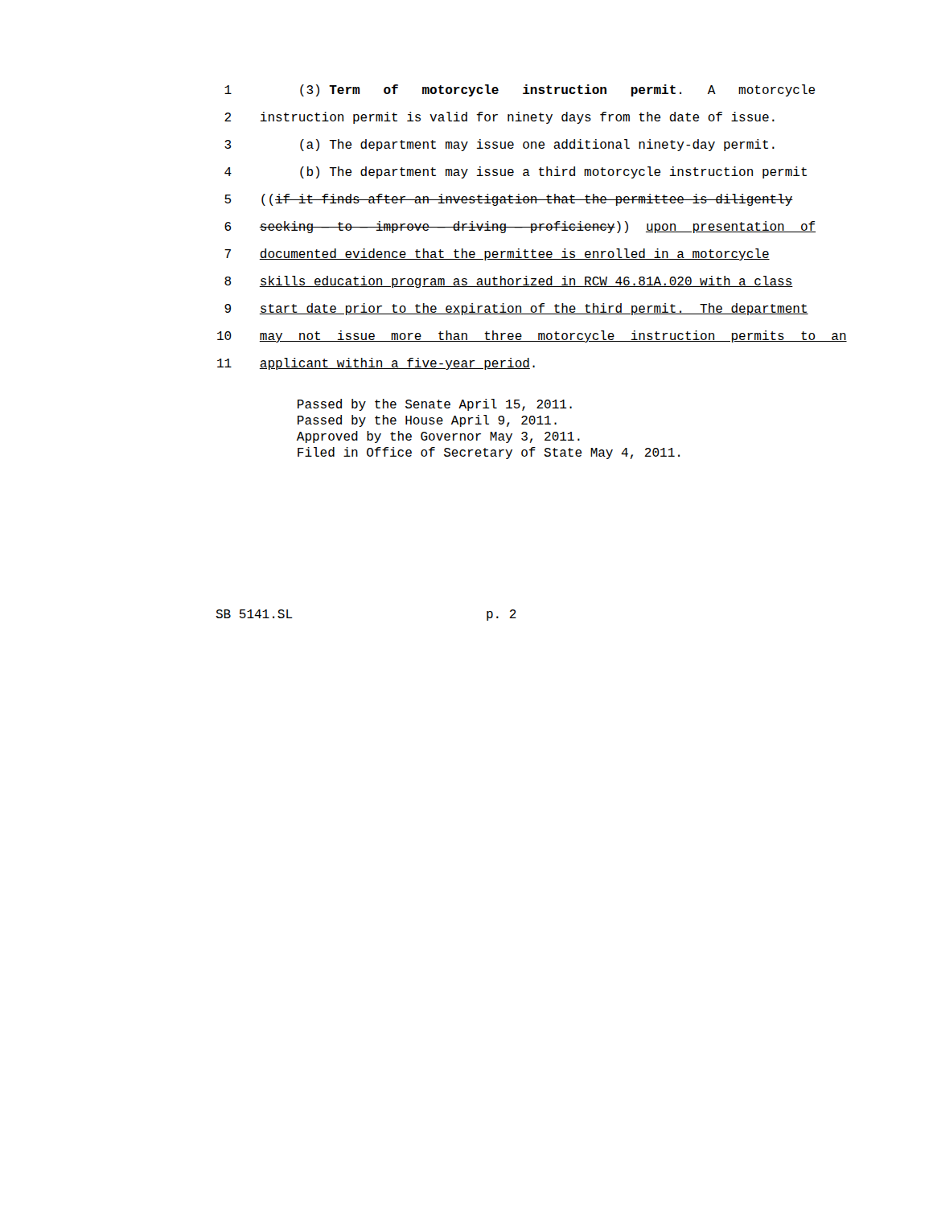| 1 | (3) Term of motorcycle instruction permit . A motorcycle |
| 2 | instruction permit is valid for ninety days from the date of issue. |
| 3 | (a) The department may issue one additional ninety-day permit. |
| 4 | (b) The department may issue a third motorcycle instruction permit |
| 5 | (( if it finds after an investigation that the permittee is diligently |
| 6 | seeking — to — improve — driving — proficiency )) upon presentation of |
| 7 | documented evidence that the permittee is enrolled in a motorcycle |
| 8 | skills education program as authorized in RCW 46.81A.020 with a class |
| 9 | start date prior to the expiration of the third permit. The department |
| 10 | may not issue more than three motorcycle instruction permits to an |
| 11 | applicant within a five-year period . |
Passed by the Senate April 15, 2011.
Passed by the House April 9, 2011.
Approved by the Governor May 3, 2011.
Filed in Office of Secretary of State May 4, 2011.
SB 5141.SL
p. 2